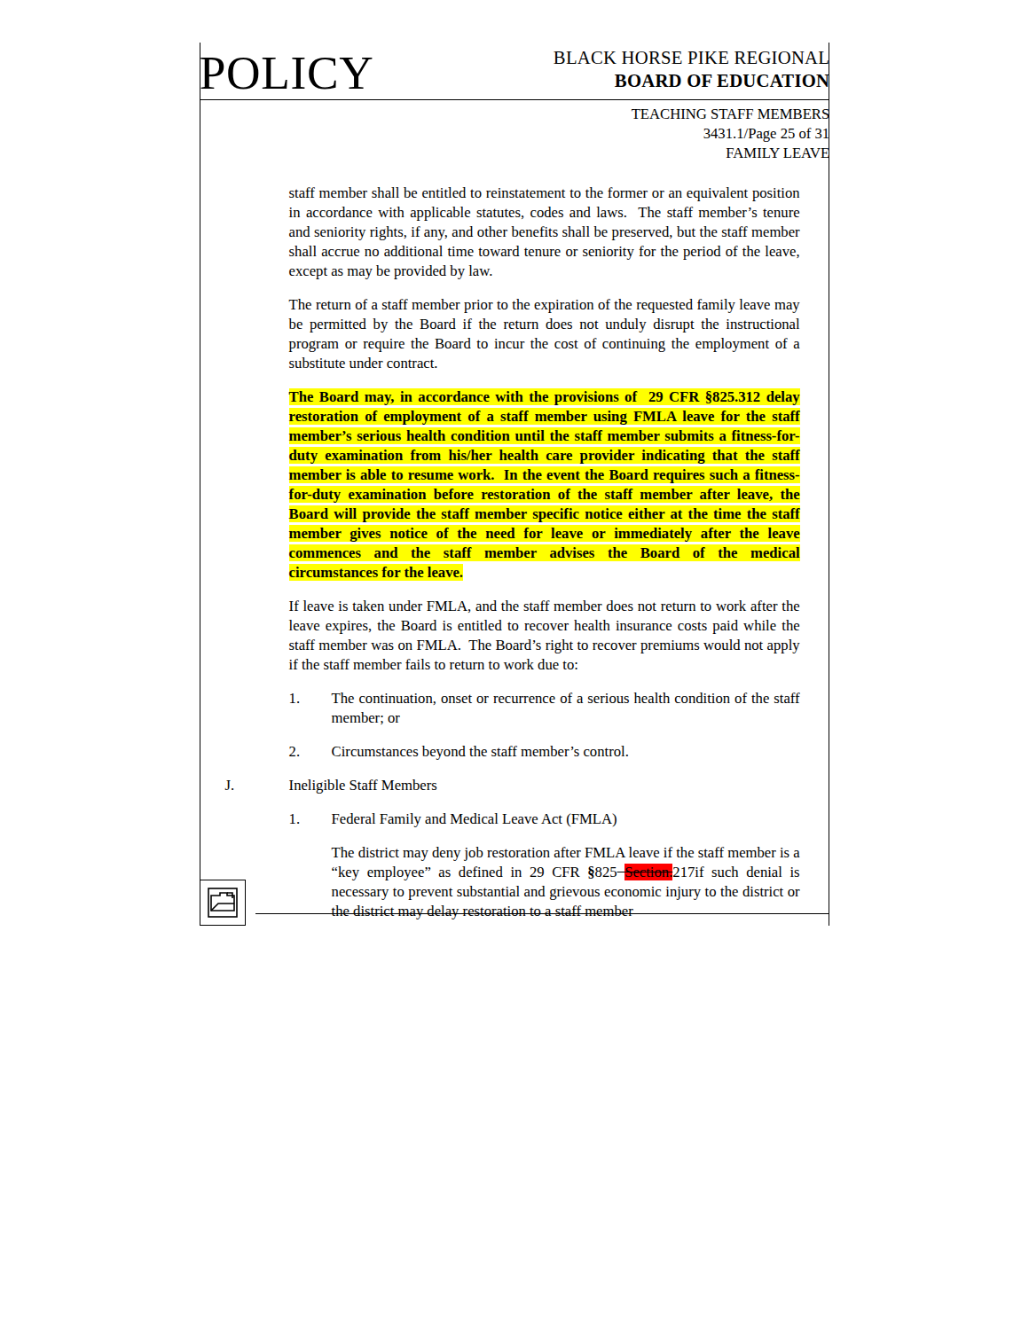POLICY
BLACK HORSE PIKE REGIONAL
BOARD OF EDUCATION
TEACHING STAFF MEMBERS
3431.1/Page 25 of 31
FAMILY LEAVE
staff member shall be entitled to reinstatement to the former or an equivalent position in accordance with applicable statutes, codes and laws. The staff member’s tenure and seniority rights, if any, and other benefits shall be preserved, but the staff member shall accrue no additional time toward tenure or seniority for the period of the leave, except as may be provided by law.
The return of a staff member prior to the expiration of the requested family leave may be permitted by the Board if the return does not unduly disrupt the instructional program or require the Board to incur the cost of continuing the employment of a substitute under contract.
The Board may, in accordance with the provisions of 29 CFR §825.312 delay restoration of employment of a staff member using FMLA leave for the staff member’s serious health condition until the staff member submits a fitness-for-duty examination from his/her health care provider indicating that the staff member is able to resume work. In the event the Board requires such a fitness-for-duty examination before restoration of the staff member after leave, the Board will provide the staff member specific notice either at the time the staff member gives notice of the need for leave or immediately after the leave commences and the staff member advises the Board of the medical circumstances for the leave.
If leave is taken under FMLA, and the staff member does not return to work after the leave expires, the Board is entitled to recover health insurance costs paid while the staff member was on FMLA. The Board’s right to recover premiums would not apply if the staff member fails to return to work due to:
1.
The continuation, onset or recurrence of a serious health condition of the staff member; or
2.
Circumstances beyond the staff member’s control.
J.
Ineligible Staff Members
1.
Federal Family and Medical Leave Act (FMLA)
The district may deny job restoration after FMLA leave if the staff member is a “key employee” as defined in 29 CFR §825 Section. 217if such denial is necessary to prevent substantial and grievous economic injury to the district or the district may delay restoration to a staff member